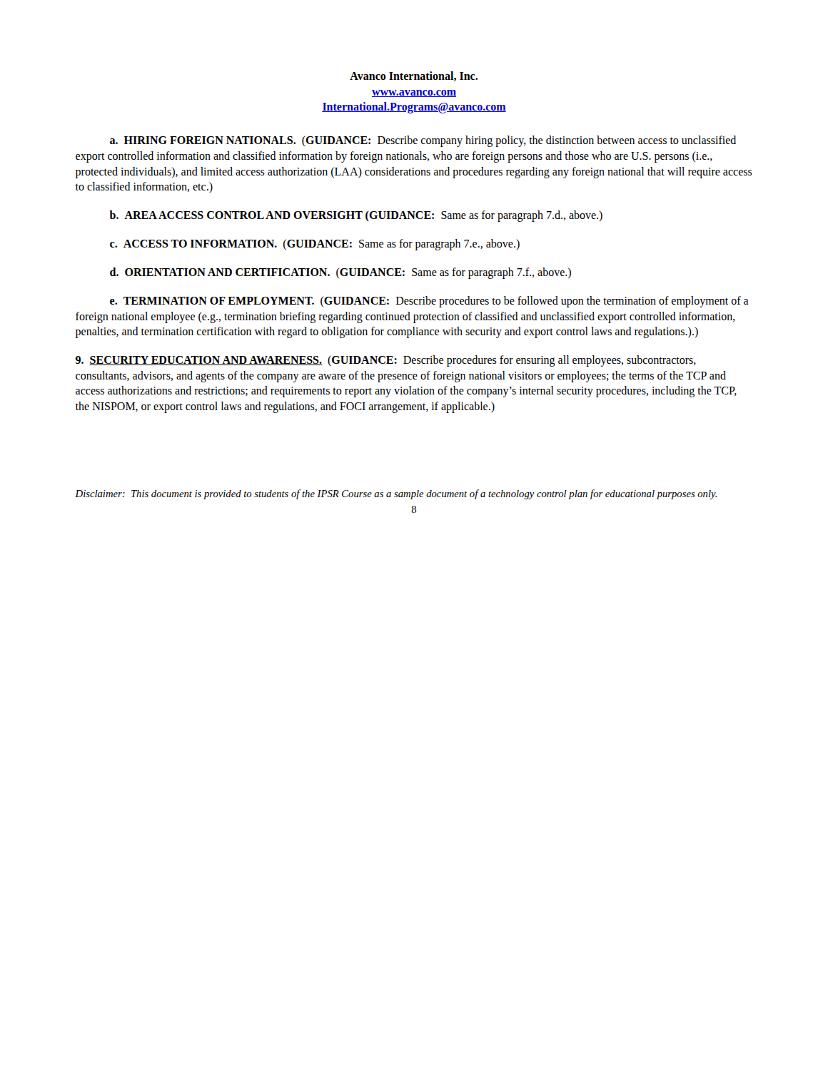Avanco International, Inc. www.avanco.com International.Programs@avanco.com
a. HIRING FOREIGN NATIONALS. (GUIDANCE: Describe company hiring policy, the distinction between access to unclassified export controlled information and classified information by foreign nationals, who are foreign persons and those who are U.S. persons (i.e., protected individuals), and limited access authorization (LAA) considerations and procedures regarding any foreign national that will require access to classified information, etc.)
b. AREA ACCESS CONTROL AND OVERSIGHT (GUIDANCE: Same as for paragraph 7.d., above.)
c. ACCESS TO INFORMATION. (GUIDANCE: Same as for paragraph 7.e., above.)
d. ORIENTATION AND CERTIFICATION. (GUIDANCE: Same as for paragraph 7.f., above.)
e. TERMINATION OF EMPLOYMENT. (GUIDANCE: Describe procedures to be followed upon the termination of employment of a foreign national employee (e.g., termination briefing regarding continued protection of classified and unclassified export controlled information, penalties, and termination certification with regard to obligation for compliance with security and export control laws and regulations.).)
9. SECURITY EDUCATION AND AWARENESS. (GUIDANCE: Describe procedures for ensuring all employees, subcontractors, consultants, advisors, and agents of the company are aware of the presence of foreign national visitors or employees; the terms of the TCP and access authorizations and restrictions; and requirements to report any violation of the company’s internal security procedures, including the TCP, the NISPOM, or export control laws and regulations, and FOCI arrangement, if applicable.)
Disclaimer: This document is provided to students of the IPSR Course as a sample document of a technology control plan for educational purposes only.
8